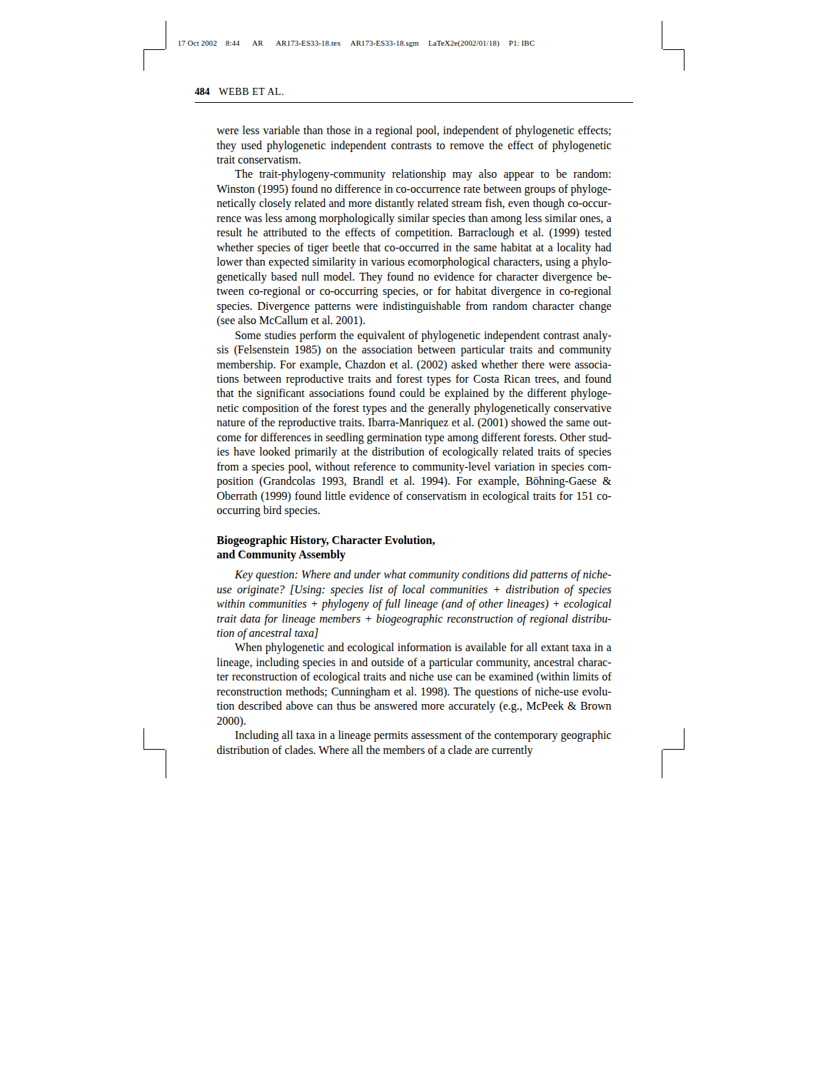17 Oct 20028:44 AR AR173-ES33-18.tex AR173-ES33-18.sgm LaTeX2e(2002/01/18) P1: IBC
484 WEBB ET AL.
were less variable than those in a regional pool, independent of phylogenetic effects; they used phylogenetic independent contrasts to remove the effect of phylogenetic trait conservatism.
The trait-phylogeny-community relationship may also appear to be random: Winston (1995) found no difference in co-occurrence rate between groups of phylogenetically closely related and more distantly related stream fish, even though co-occurrence was less among morphologically similar species than among less similar ones, a result he attributed to the effects of competition. Barraclough et al. (1999) tested whether species of tiger beetle that co-occurred in the same habitat at a locality had lower than expected similarity in various ecomorphological characters, using a phylogenetically based null model. They found no evidence for character divergence between co-regional or co-occurring species, or for habitat divergence in co-regional species. Divergence patterns were indistinguishable from random character change (see also McCallum et al. 2001).
Some studies perform the equivalent of phylogenetic independent contrast analysis (Felsenstein 1985) on the association between particular traits and community membership. For example, Chazdon et al. (2002) asked whether there were associations between reproductive traits and forest types for Costa Rican trees, and found that the significant associations found could be explained by the different phylogenetic composition of the forest types and the generally phylogenetically conservative nature of the reproductive traits. Ibarra-Manriquez et al. (2001) showed the same outcome for differences in seedling germination type among different forests. Other studies have looked primarily at the distribution of ecologically related traits of species from a species pool, without reference to community-level variation in species composition (Grandcolas 1993, Brandl et al. 1994). For example, Böhning-Gaese & Oberrath (1999) found little evidence of conservatism in ecological traits for 151 co-occurring bird species.
Biogeographic History, Character Evolution,
and Community Assembly
Key question: Where and under what community conditions did patterns of niche-use originate? [Using: species list of local communities + distribution of species within communities + phylogeny of full lineage (and of other lineages) + ecological trait data for lineage members + biogeographic reconstruction of regional distribution of ancestral taxa]
When phylogenetic and ecological information is available for all extant taxa in a lineage, including species in and outside of a particular community, ancestral character reconstruction of ecological traits and niche use can be examined (within limits of reconstruction methods; Cunningham et al. 1998). The questions of niche-use evolution described above can thus be answered more accurately (e.g., McPeek & Brown 2000).
Including all taxa in a lineage permits assessment of the contemporary geographic distribution of clades. Where all the members of a clade are currently